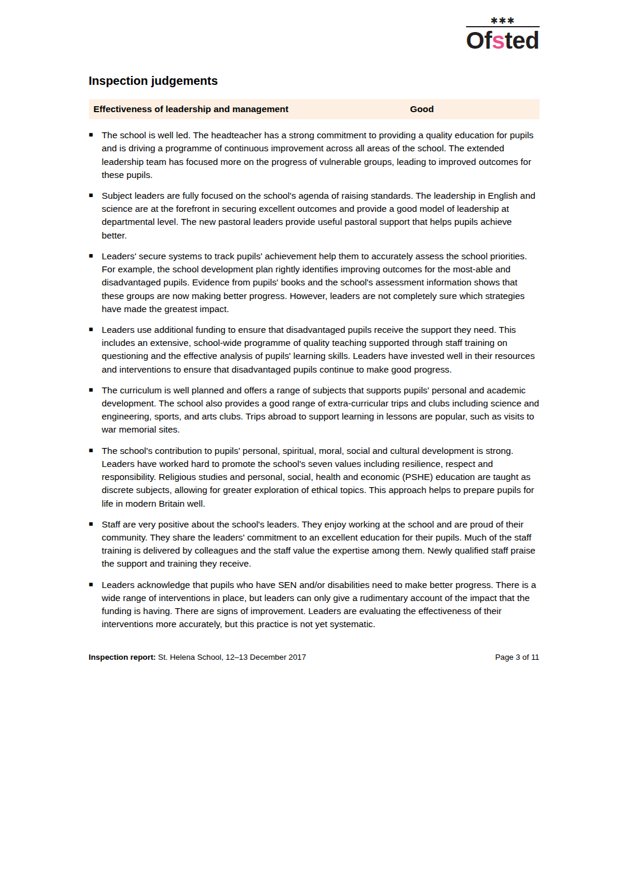✱✱✱
Ofsted
Inspection judgements
Effectiveness of leadership and management Good
The school is well led. The headteacher has a strong commitment to providing a quality education for pupils and is driving a programme of continuous improvement across all areas of the school. The extended leadership team has focused more on the progress of vulnerable groups, leading to improved outcomes for these pupils.
Subject leaders are fully focused on the school's agenda of raising standards. The leadership in English and science are at the forefront in securing excellent outcomes and provide a good model of leadership at departmental level. The new pastoral leaders provide useful pastoral support that helps pupils achieve better.
Leaders' secure systems to track pupils' achievement help them to accurately assess the school priorities. For example, the school development plan rightly identifies improving outcomes for the most-able and disadvantaged pupils. Evidence from pupils' books and the school's assessment information shows that these groups are now making better progress. However, leaders are not completely sure which strategies have made the greatest impact.
Leaders use additional funding to ensure that disadvantaged pupils receive the support they need. This includes an extensive, school-wide programme of quality teaching supported through staff training on questioning and the effective analysis of pupils' learning skills. Leaders have invested well in their resources and interventions to ensure that disadvantaged pupils continue to make good progress.
The curriculum is well planned and offers a range of subjects that supports pupils' personal and academic development. The school also provides a good range of extra-curricular trips and clubs including science and engineering, sports, and arts clubs. Trips abroad to support learning in lessons are popular, such as visits to war memorial sites.
The school's contribution to pupils' personal, spiritual, moral, social and cultural development is strong. Leaders have worked hard to promote the school's seven values including resilience, respect and responsibility. Religious studies and personal, social, health and economic (PSHE) education are taught as discrete subjects, allowing for greater exploration of ethical topics. This approach helps to prepare pupils for life in modern Britain well.
Staff are very positive about the school's leaders. They enjoy working at the school and are proud of their community. They share the leaders' commitment to an excellent education for their pupils. Much of the staff training is delivered by colleagues and the staff value the expertise among them. Newly qualified staff praise the support and training they receive.
Leaders acknowledge that pupils who have SEN and/or disabilities need to make better progress. There is a wide range of interventions in place, but leaders can only give a rudimentary account of the impact that the funding is having. There are signs of improvement. Leaders are evaluating the effectiveness of their interventions more accurately, but this practice is not yet systematic.
Inspection report: St. Helena School, 12–13 December 2017
Page 3 of 11